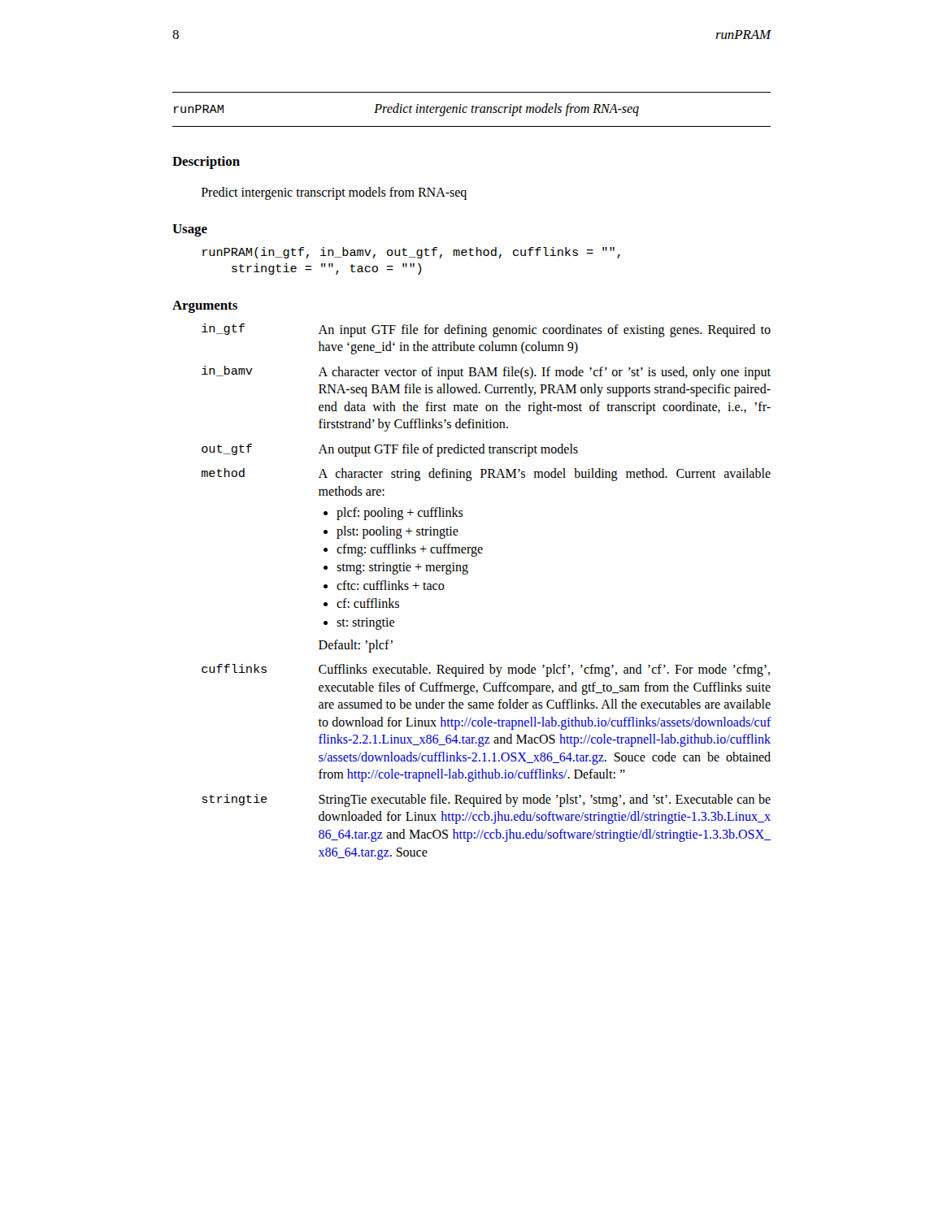8 runPRAM
runPRAM Predict intergenic transcript models from RNA-seq
Description
Predict intergenic transcript models from RNA-seq
Usage
runPRAM(in_gtf, in_bamv, out_gtf, method, cufflinks = "",
    stringtie = "", taco = "")
Arguments
in_gtf
An input GTF file for defining genomic coordinates of existing genes. Required to have ‘gene_id‘ in the attribute column (column 9)
in_bamv
A character vector of input BAM file(s). If mode ’cf’ or ’st’ is used, only one input RNA-seq BAM file is allowed. Currently, PRAM only supports strand-specific paired-end data with the first mate on the right-most of transcript coordinate, i.e., ’fr-firststrand’ by Cufflinks’s definition.
out_gtf
An output GTF file of predicted transcript models
method
A character string defining PRAM’s model building method. Current available methods are:
plcf: pooling + cufflinks
plst: pooling + stringtie
cfmg: cufflinks + cuffmerge
stmg: stringtie + merging
cftc: cufflinks + taco
cf: cufflinks
st: stringtie
Default: ’plcf’
cufflinks
Cufflinks executable. Required by mode ’plcf’, ’cfmg’, and ’cf’. For mode ’cfmg’, executable files of Cuffmerge, Cuffcompare, and gtf_to_sam from the Cufflinks suite are assumed to be under the same folder as Cufflinks. All the executables are available to download for Linux http://cole-trapnell-lab.github.io/cufflinks/assets/downloads/cufflinks-2.2.1.Linux_x86_64.tar.gz and MacOS http://cole-trapnell-lab.github.io/cufflinks/assets/downloads/cufflinks-2.1.1.OSX_x86_64.tar.gz. Souce code can be obtained from http://cole-trapnell-lab.github.io/cufflinks/. Default: ”
stringtie
StringTie executable file. Required by mode ’plst’, ’stmg’, and ’st’. Executable can be downloaded for Linux http://ccb.jhu.edu/software/stringtie/dl/stringtie-1.3.3b.Linux_x86_64.tar.gz and MacOS http://ccb.jhu.edu/software/stringtie/dl/stringtie-1.3.3b.OSX_x86_64.tar.gz. Souce